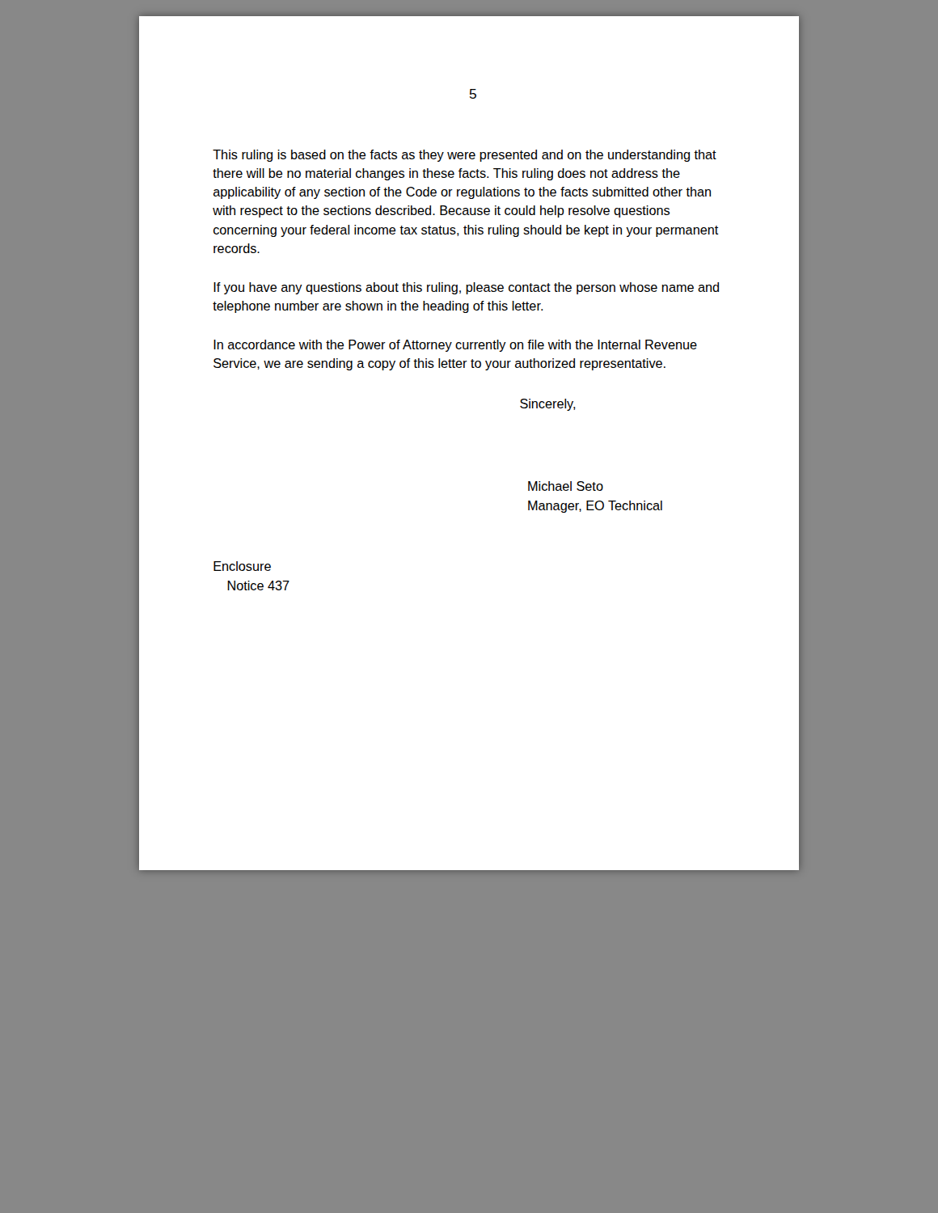5
This ruling is based on the facts as they were presented and on the understanding that there will be no material changes in these facts. This ruling does not address the applicability of any section of the Code or regulations to the facts submitted other than with respect to the sections described. Because it could help resolve questions concerning your federal income tax status, this ruling should be kept in your permanent records.
If you have any questions about this ruling, please contact the person whose name and telephone number are shown in the heading of this letter.
In accordance with the Power of Attorney currently on file with the Internal Revenue Service, we are sending a copy of this letter to your authorized representative.
Sincerely,
Michael Seto
Manager, EO Technical
Enclosure
Notice 437